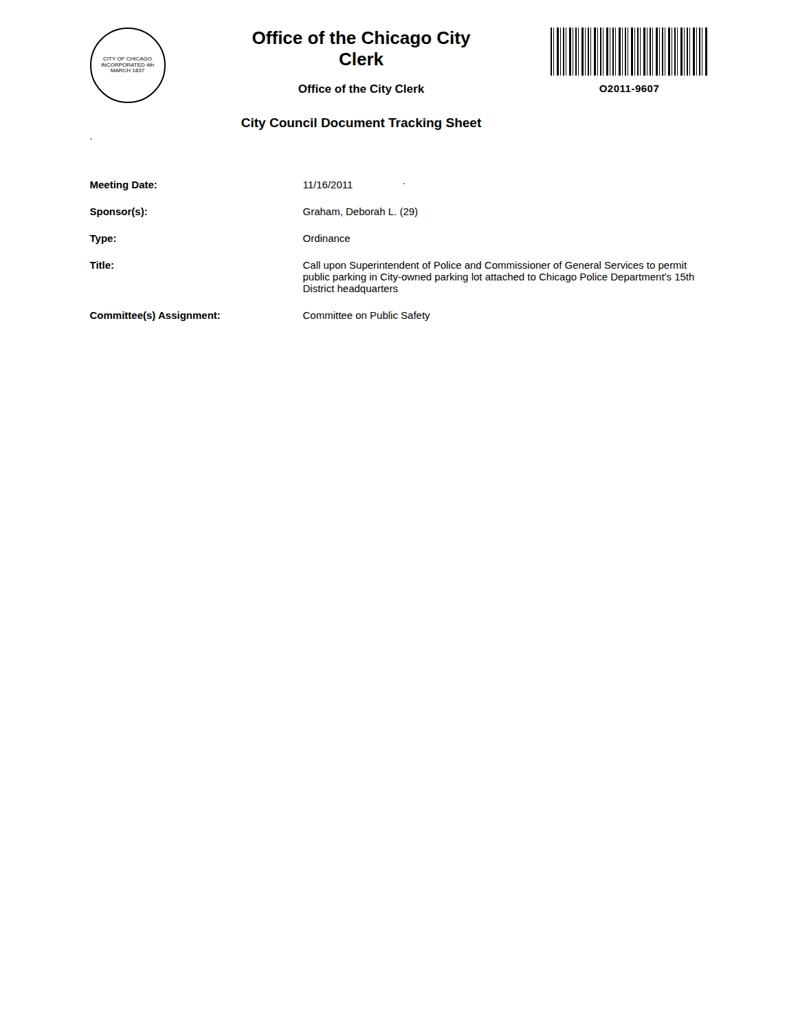CITY OF CHICAGO
INCORPORATED 4th MARCH 1837
Office of the Chicago City
Clerk
Office of the City Clerk
City Council Document Tracking Sheet
O2011-9607
.
.
| Meeting Date: | 11/16/2011 |
| Sponsor(s): | Graham, Deborah L. (29) |
| Type: | Ordinance |
| Title: | Call upon Superintendent of Police and Commissioner of General Services to permit public parking in City-owned parking lot attached to Chicago Police Department's 15th District headquarters |
| Committee(s) Assignment: | Committee on Public Safety |